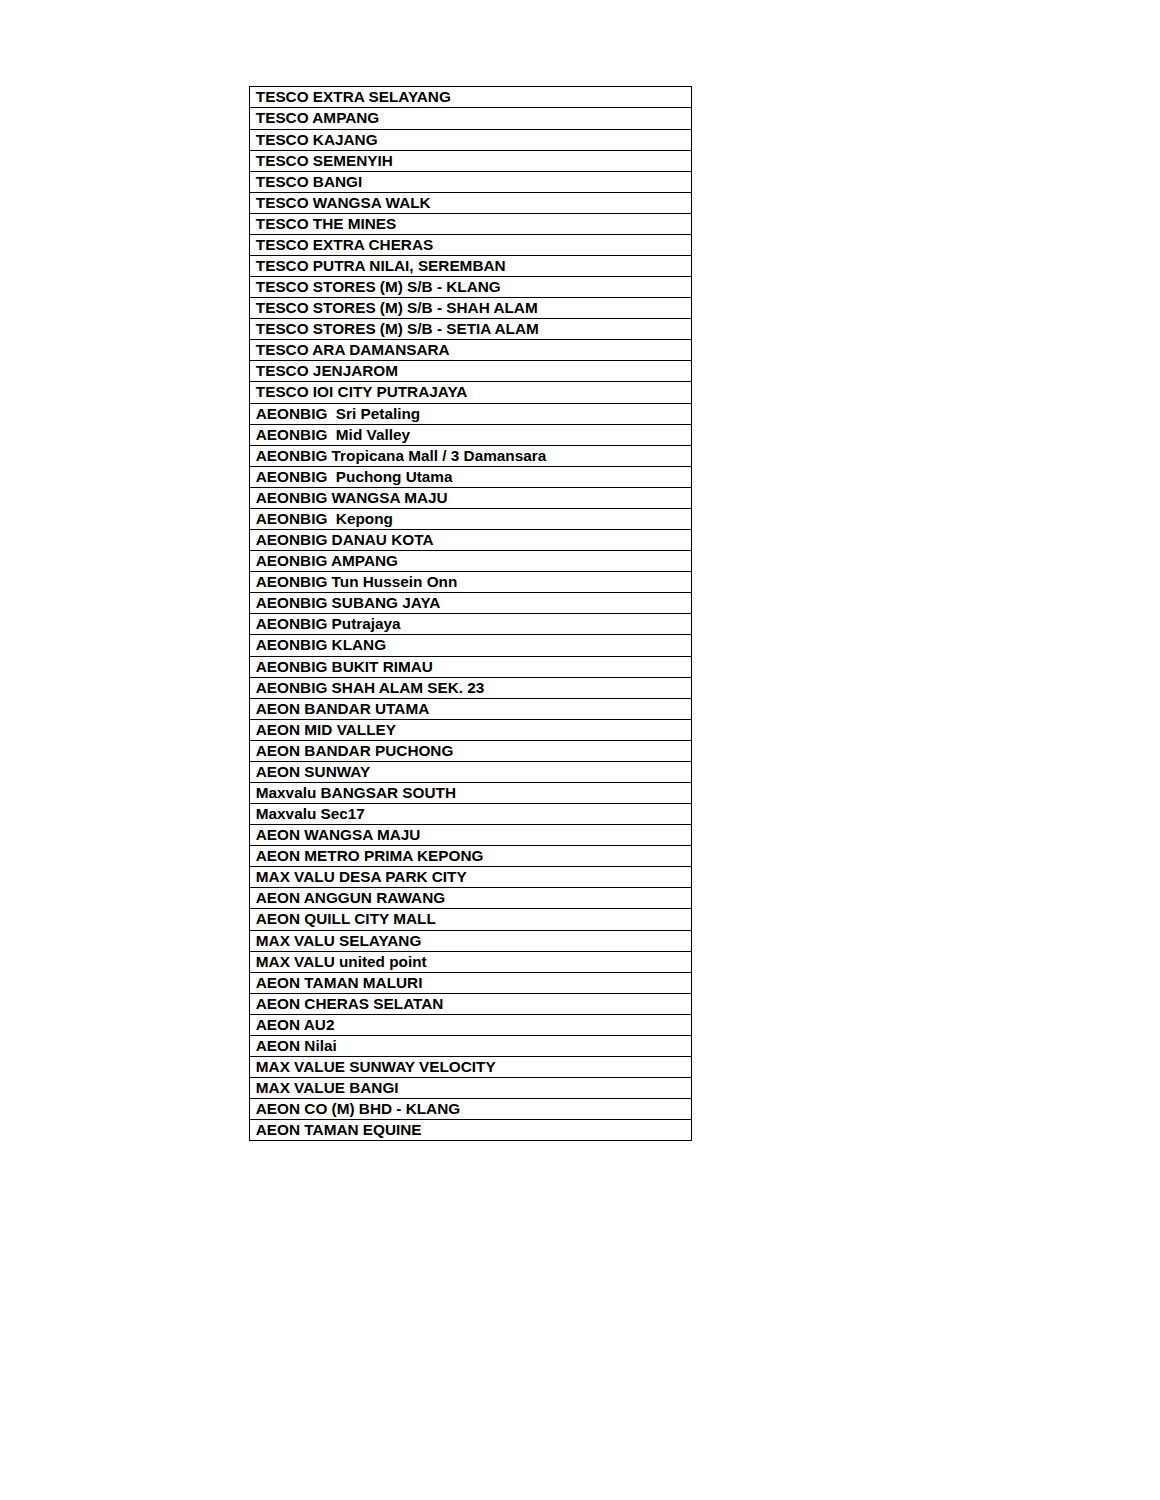| TESCO EXTRA SELAYANG |
| TESCO AMPANG |
| TESCO KAJANG |
| TESCO SEMENYIH |
| TESCO BANGI |
| TESCO WANGSA WALK |
| TESCO THE MINES |
| TESCO EXTRA CHERAS |
| TESCO PUTRA NILAI, SEREMBAN |
| TESCO STORES (M) S/B - KLANG |
| TESCO STORES (M) S/B - SHAH ALAM |
| TESCO STORES (M) S/B - SETIA ALAM |
| TESCO ARA DAMANSARA |
| TESCO JENJAROM |
| TESCO IOI CITY PUTRAJAYA |
| AEONBIG Sri Petaling |
| AEONBIG Mid Valley |
| AEONBIG Tropicana Mall / 3 Damansara |
| AEONBIG Puchong Utama |
| AEONBIG WANGSA MAJU |
| AEONBIG Kepong |
| AEONBIG DANAU KOTA |
| AEONBIG AMPANG |
| AEONBIG Tun Hussein Onn |
| AEONBIG SUBANG JAYA |
| AEONBIG Putrajaya |
| AEONBIG KLANG |
| AEONBIG BUKIT RIMAU |
| AEONBIG SHAH ALAM SEK. 23 |
| AEON BANDAR UTAMA |
| AEON MID VALLEY |
| AEON BANDAR PUCHONG |
| AEON SUNWAY |
| Maxvalu BANGSAR SOUTH |
| Maxvalu Sec17 |
| AEON WANGSA MAJU |
| AEON METRO PRIMA KEPONG |
| MAX VALU DESA PARK CITY |
| AEON ANGGUN RAWANG |
| AEON QUILL CITY MALL |
| MAX VALU SELAYANG |
| MAX VALU united point |
| AEON TAMAN MALURI |
| AEON CHERAS SELATAN |
| AEON AU2 |
| AEON Nilai |
| MAX VALUE SUNWAY VELOCITY |
| MAX VALUE BANGI |
| AEON CO (M) BHD - KLANG |
| AEON TAMAN EQUINE |